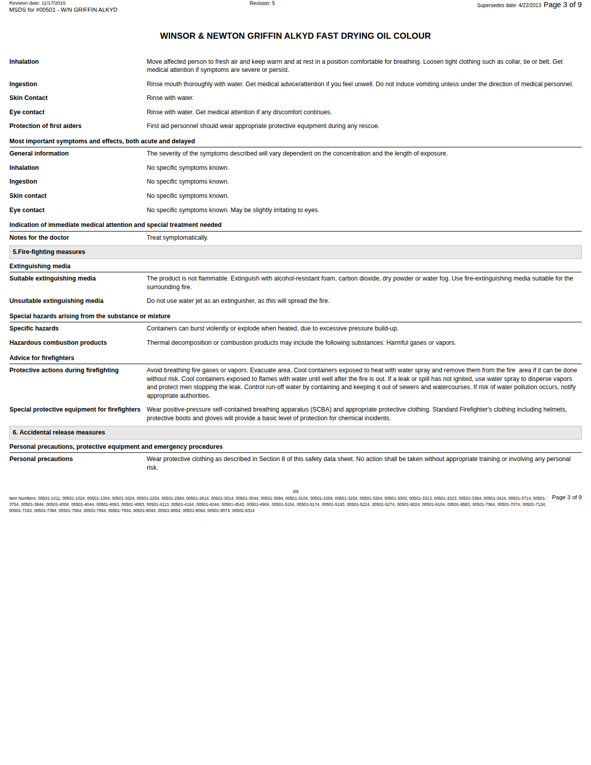Revision date: 11/17/2015
MSDS for #00501 - W/N GRIFFIN ALKYD
Revision: 5
Supersedes date: 4/22/2013 Page 3 of 9
WINSOR & NEWTON GRIFFIN ALKYD FAST DRYING OIL COLOUR
| Inhalation | Move affected person to fresh air and keep warm and at rest in a position comfortable for breathing. Loosen tight clothing such as collar, tie or belt. Get medical attention if symptoms are severe or persist. |
| Ingestion | Rinse mouth thoroughly with water. Get medical advice/attention if you feel unwell. Do not induce vomiting unless under the direction of medical personnel. |
| Skin Contact | Rinse with water. |
| Eye contact | Rinse with water. Get medical attention if any discomfort continues. |
| Protection of first aiders | First aid personnel should wear appropriate protective equipment during any rescue. |
| Most important symptoms and effects, both acute and delayed |
| General information | The severity of the symptoms described will vary dependent on the concentration and the length of exposure. |
| Inhalation | No specific symptoms known. |
| Ingestion | No specific symptoms known. |
| Skin contact | No specific symptoms known. |
| Eye contact | No specific symptoms known. May be slightly irritating to eyes. |
| Indication of immediate medical attention and special treatment needed |
| Notes for the doctor | Treat symptomatically. |
| 5.Fire-fighting measures |
| Extinguishing media |
| Suitable extinguishing media | The product is not flammable. Extinguish with alcohol-resistant foam, carbon dioxide, dry powder or water fog. Use fire-extinguishing media suitable for the surrounding fire. |
| Unsuitable extinguishing media | Do not use water jet as an extinguisher, as this will spread the fire. |
| Special hazards arising from the substance or mixture |
| Specific hazards | Containers can burst violently or explode when heated, due to excessive pressure build-up. |
| Hazardous combustion products | Thermal decomposition or combustion products may include the following substances: Harmful gases or vapors. |
| Advice for firefighters |
| Protective actions during firefighting | Avoid breathing fire gases or vapors. Evacuate area. Cool containers exposed to heat with water spray and remove them from the fire area if it can be done without risk. Cool containers exposed to flames with water until well after the fire is out. If a leak or spill has not ignited, use water spray to disperse vapors and protect men stopping the leak. Control run-off water by containing and keeping it out of sewers and watercourses. If risk of water pollution occurs, notify appropriate authorities. |
| Special protective equipment for firefighters | Wear positive-pressure self-contained breathing apparatus (SCBA) and appropriate protective clothing. Standard Firefighter's clothing including helmets, protective boots and gloves will provide a basic level of protection for chemical incidents. |
| 6. Accidental release measures |
| Personal precautions, protective equipment and emergency procedures |
| Personal precautions | Wear protective clothing as described in Section 8 of this safety data sheet. No action shall be taken without appropriate training or involving any personal risk. |
3/9
Page 3 of 9
Item Numbers: 00501-1011, 00501-1024, 00501-1304, 00501-2024, 00501-2254, 00501-2564, 00501-2614, 00501-3014, 00501-3044, 00501-3094, 00501-3104, 00501-3204, 00501-3254, 00501-3264, 00501-3303, 00501-3313, 00501-3323, 00501-3394, 00501-3424, 00501-3714, 00501-3754, 00501-3844, 00501-4004, 00501-4044, 00501-4063, 00501-4083, 00501-4113, 00501-4164, 00501-4244, 00501-4543, 00501-4904, 00501-5154, 00501-5174, 00501-5193, 00501-5224, 00501-5274, 00501-6024, 00501-6104, 00501-6583, 00501-7064, 00501-7074, 00501-7134, 00501-7193, 00501-7394, 00501-7564, 00501-7654, 00501-7934, 00501-8044, 00501-8054, 00501-8064, 00501-8074, 00501-8314